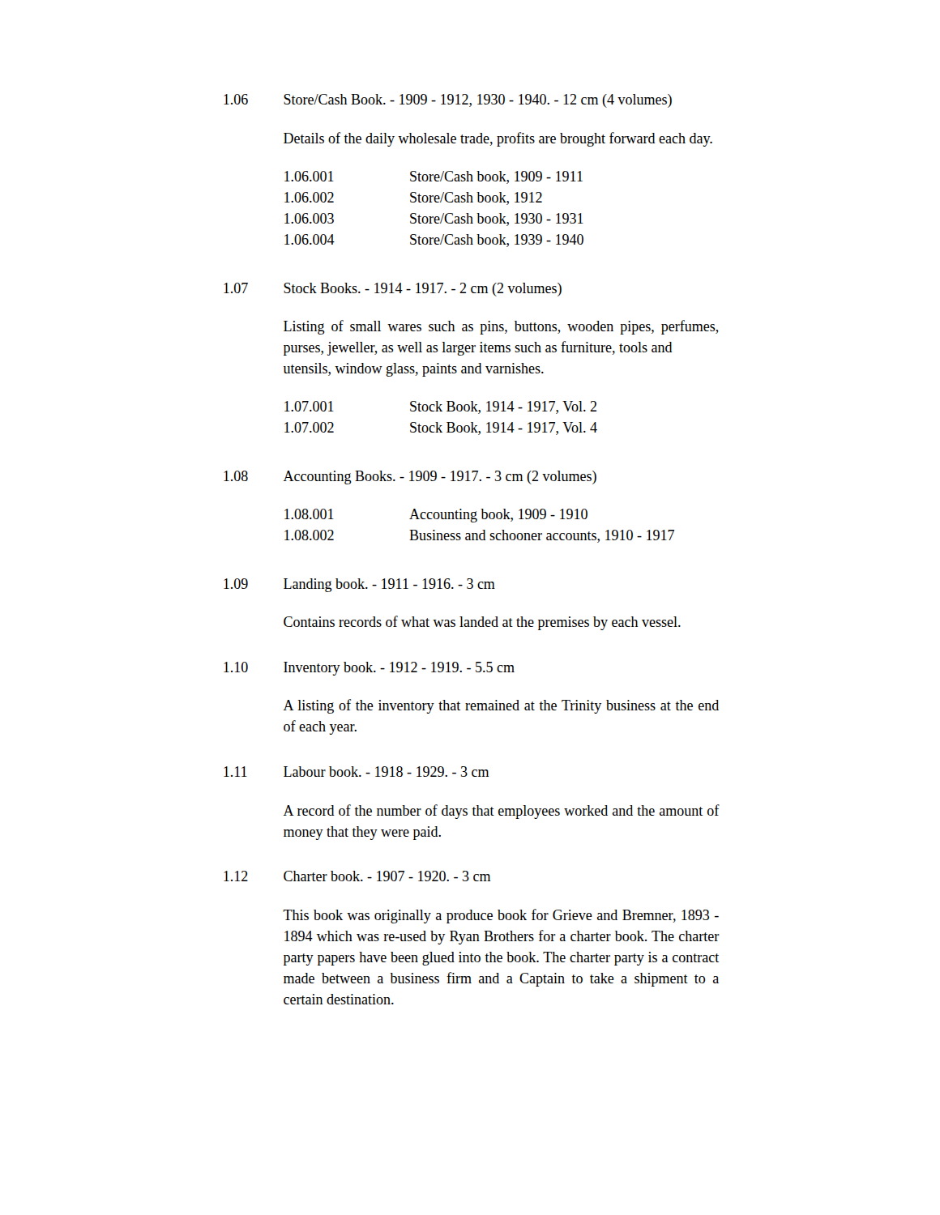1.06
Store/Cash Book. - 1909 - 1912, 1930 - 1940. - 12 cm (4 volumes)
Details of the daily wholesale trade, profits are brought forward each day.
1.06.001 Store/Cash book, 1909 - 1911
1.06.002 Store/Cash book, 1912
1.06.003 Store/Cash book, 1930 - 1931
1.06.004 Store/Cash book, 1939 - 1940
1.07
Stock Books. - 1914 - 1917. - 2 cm (2 volumes)
Listing of small wares such as pins, buttons, wooden pipes, perfumes, purses, jeweller, as well as larger items such as furniture, tools and
utensils, window glass, paints and varnishes.
1.07.001 Stock Book, 1914 - 1917, Vol. 2
1.07.002 Stock Book, 1914 - 1917, Vol. 4
1.08
Accounting Books. - 1909 - 1917. - 3 cm (2 volumes)
1.08.001 Accounting book, 1909 - 1910
1.08.002 Business and schooner accounts, 1910 - 1917
1.09
Landing book. - 1911 - 1916. - 3 cm
Contains records of what was landed at the premises by each vessel.
1.10
Inventory book. - 1912 - 1919. - 5.5 cm
A listing of the inventory that remained at the Trinity business at the end of each year.
1.11
Labour book. - 1918 - 1929. - 3 cm
A record of the number of days that employees worked and the amount of money that they were paid.
1.12
Charter book. - 1907 - 1920. - 3 cm
This book was originally a produce book for Grieve and Bremner, 1893 - 1894 which was re-used by Ryan Brothers for a charter book. The charter party papers have been glued into the book. The charter party is a contract made between a business firm and a Captain to take a shipment to a certain destination.